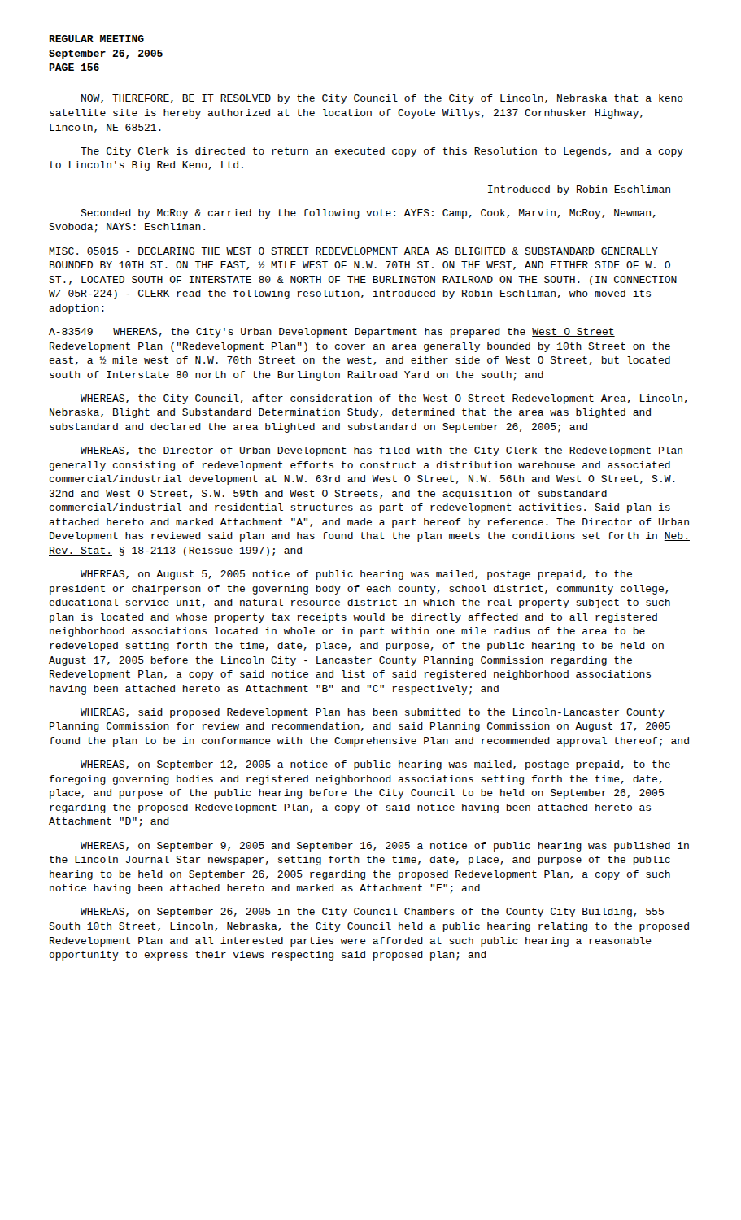REGULAR MEETING
September 26, 2005
PAGE 156
NOW, THEREFORE, BE IT RESOLVED by the City Council of the City of Lincoln, Nebraska that a keno satellite site is hereby authorized at the location of Coyote Willys, 2137 Cornhusker Highway, Lincoln, NE 68521.
The City Clerk is directed to return an executed copy of this Resolution to Legends, and a copy to Lincoln's Big Red Keno, Ltd.
Introduced by Robin Eschliman
Seconded by McRoy & carried by the following vote: AYES: Camp, Cook, Marvin, McRoy, Newman, Svoboda; NAYS: Eschliman.
MISC. 05015 - DECLARING THE WEST O STREET REDEVELOPMENT AREA AS BLIGHTED & SUBSTANDARD GENERALLY BOUNDED BY 10TH ST. ON THE EAST, ½ MILE WEST OF N.W. 70TH ST. ON THE WEST, AND EITHER SIDE OF W. O ST., LOCATED SOUTH OF INTERSTATE 80 & NORTH OF THE BURLINGTON RAILROAD ON THE SOUTH. (IN CONNECTION W/ 05R-224) - CLERK read the following resolution, introduced by Robin Eschliman, who moved its adoption:
A-83549 WHEREAS, the City's Urban Development Department has prepared the West O Street Redevelopment Plan ("Redevelopment Plan") to cover an area generally bounded by 10th Street on the east, a ½ mile west of N.W. 70th Street on the west, and either side of West O Street, but located south of Interstate 80 north of the Burlington Railroad Yard on the south; and
WHEREAS, the City Council, after consideration of the West O Street Redevelopment Area, Lincoln, Nebraska, Blight and Substandard Determination Study, determined that the area was blighted and substandard and declared the area blighted and substandard on September 26, 2005; and
WHEREAS, the Director of Urban Development has filed with the City Clerk the Redevelopment Plan generally consisting of redevelopment efforts to construct a distribution warehouse and associated commercial/industrial development at N.W. 63rd and West O Street, N.W. 56th and West O Street, S.W. 32nd and West O Street, S.W. 59th and West O Streets, and the acquisition of substandard commercial/industrial and residential structures as part of redevelopment activities. Said plan is attached hereto and marked Attachment "A", and made a part hereof by reference. The Director of Urban Development has reviewed said plan and has found that the plan meets the conditions set forth in Neb. Rev. Stat. § 18-2113 (Reissue 1997); and
WHEREAS, on August 5, 2005 notice of public hearing was mailed, postage prepaid, to the president or chairperson of the governing body of each county, school district, community college, educational service unit, and natural resource district in which the real property subject to such plan is located and whose property tax receipts would be directly affected and to all registered neighborhood associations located in whole or in part within one mile radius of the area to be redeveloped setting forth the time, date, place, and purpose, of the public hearing to be held on August 17, 2005 before the Lincoln City - Lancaster County Planning Commission regarding the Redevelopment Plan, a copy of said notice and list of said registered neighborhood associations having been attached hereto as Attachment "B" and "C" respectively; and
WHEREAS, said proposed Redevelopment Plan has been submitted to the Lincoln-Lancaster County Planning Commission for review and recommendation, and said Planning Commission on August 17, 2005 found the plan to be in conformance with the Comprehensive Plan and recommended approval thereof; and
WHEREAS, on September 12, 2005 a notice of public hearing was mailed, postage prepaid, to the foregoing governing bodies and registered neighborhood associations setting forth the time, date, place, and purpose of the public hearing before the City Council to be held on September 26, 2005 regarding the proposed Redevelopment Plan, a copy of said notice having been attached hereto as Attachment "D"; and
WHEREAS, on September 9, 2005 and September 16, 2005 a notice of public hearing was published in the Lincoln Journal Star newspaper, setting forth the time, date, place, and purpose of the public hearing to be held on September 26, 2005 regarding the proposed Redevelopment Plan, a copy of such notice having been attached hereto and marked as Attachment "E"; and
WHEREAS, on September 26, 2005 in the City Council Chambers of the County City Building, 555 South 10th Street, Lincoln, Nebraska, the City Council held a public hearing relating to the proposed Redevelopment Plan and all interested parties were afforded at such public hearing a reasonable opportunity to express their views respecting said proposed plan; and